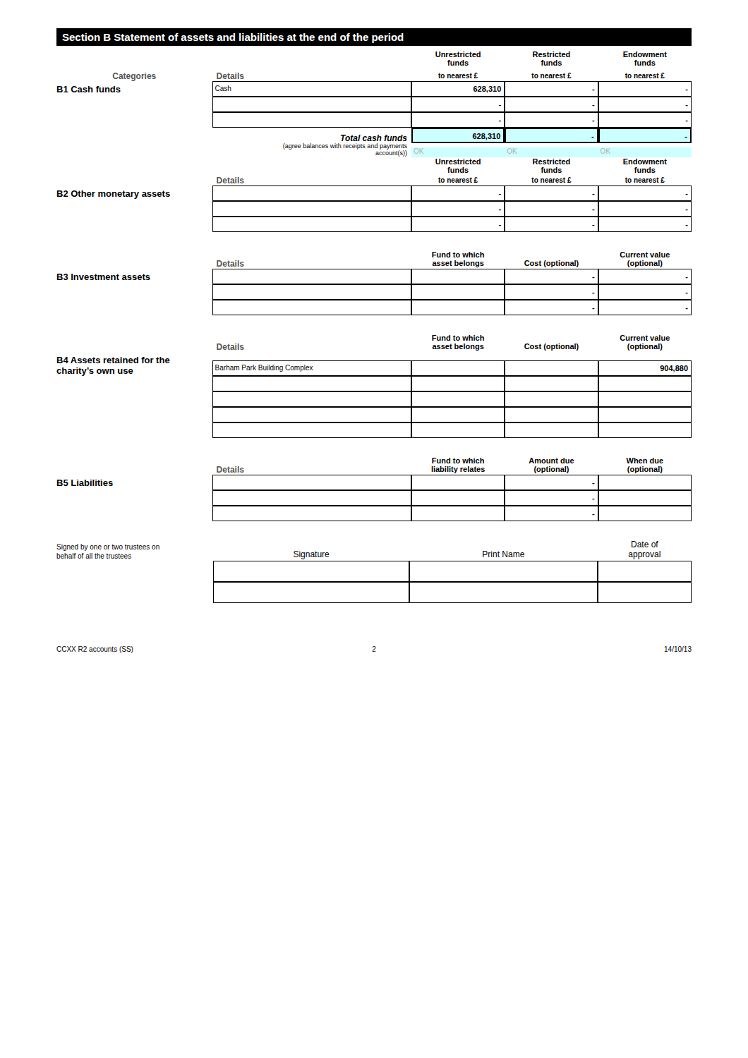Section B Statement of assets and liabilities at the end of the period
| | | Unrestricted funds | Restricted funds | Endowment funds |
| Categories | Details | to nearest £ | to nearest £ | to nearest £ |
| B1 Cash funds | Cash | 628,310 | - | - |
| | | - | - | - |
| | | - | - | - |
| | Total cash funds | 628,310 | - | - |
| | (agree balances with receipts and payments account(s)) | OK | OK | OK |
| | | Unrestricted funds | Restricted funds | Endowment funds |
| | Details | to nearest £ | to nearest £ | to nearest £ |
| B2 Other monetary assets | | - | - | - |
| | | - | - | - |
| | | - | - | - |
| | Details | Fund to which asset belongs | Cost (optional) | Current value (optional) |
| B3 Investment assets | | | - | - |
| | | | - | - |
| | | | - | - |
| | Details | Fund to which asset belongs | Cost (optional) | Current value (optional) |
| B4 Assets retained for the charity’s own use | Barham Park Building Complex | | | 904,880 |
| | Details | Fund to which liability relates | Amount due (optional) | When due (optional) |
| B5 Liabilities | | | - | |
| | | | - | |
| | | | - | |
| Signed by one or two trustees on behalf of all the trustees | Signature | Print Name | Date of approval |
CCXX R2 accounts (SS)
2
14/10/13